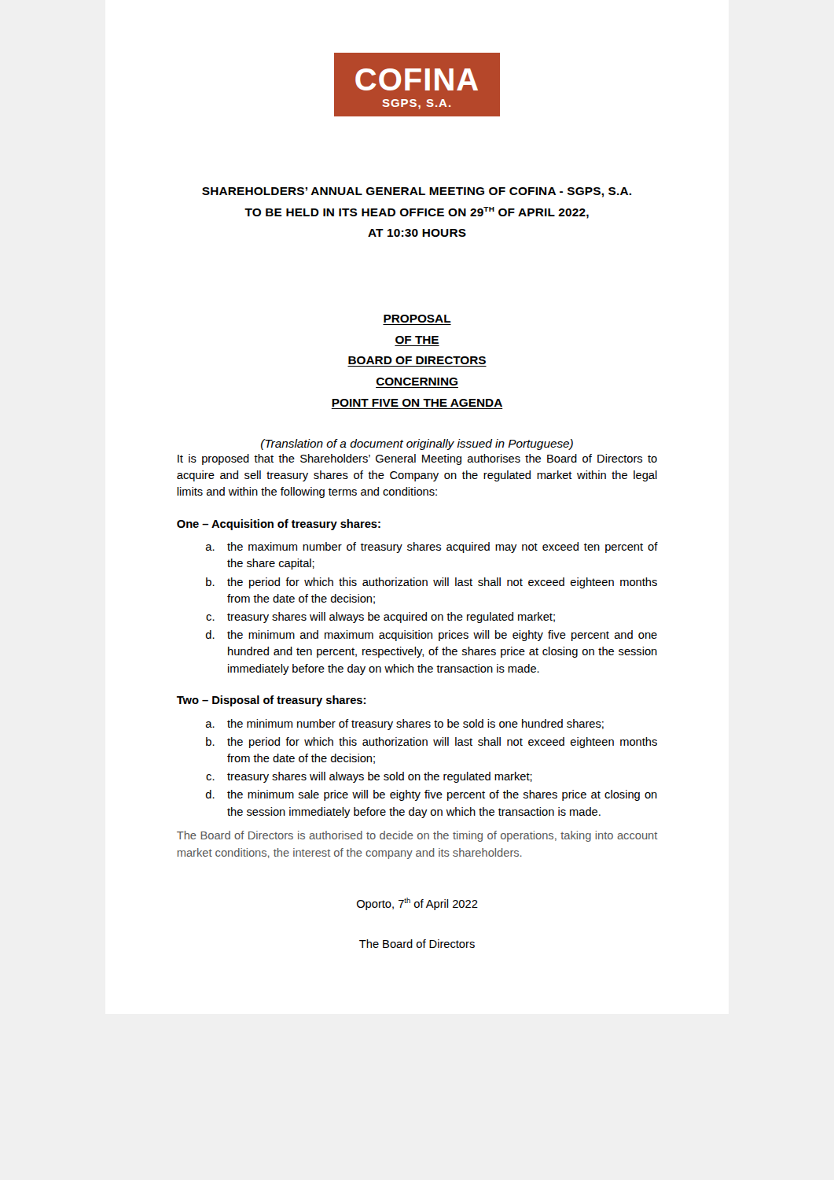COFINA SGPS, S.A.
SHAREHOLDERS’ ANNUAL GENERAL MEETING OF COFINA - SGPS, S.A. TO BE HELD IN ITS HEAD OFFICE ON 29TH OF APRIL 2022, AT 10:30 HOURS
PROPOSAL OF THE BOARD OF DIRECTORS CONCERNING POINT FIVE ON THE AGENDA
(Translation of a document originally issued in Portuguese)
It is proposed that the Shareholders’ General Meeting authorises the Board of Directors to acquire and sell treasury shares of the Company on the regulated market within the legal limits and within the following terms and conditions:
One – Acquisition of treasury shares:
the maximum number of treasury shares acquired may not exceed ten percent of the share capital;
the period for which this authorization will last shall not exceed eighteen months from the date of the decision;
treasury shares will always be acquired on the regulated market;
the minimum and maximum acquisition prices will be eighty five percent and one hundred and ten percent, respectively, of the shares price at closing on the session immediately before the day on which the transaction is made.
Two – Disposal of treasury shares:
the minimum number of treasury shares to be sold is one hundred shares;
the period for which this authorization will last shall not exceed eighteen months from the date of the decision;
treasury shares will always be sold on the regulated market;
the minimum sale price will be eighty five percent of the shares price at closing on the session immediately before the day on which the transaction is made.
The Board of Directors is authorised to decide on the timing of operations, taking into account market conditions, the interest of the company and its shareholders.
Oporto, 7th of April 2022
The Board of Directors